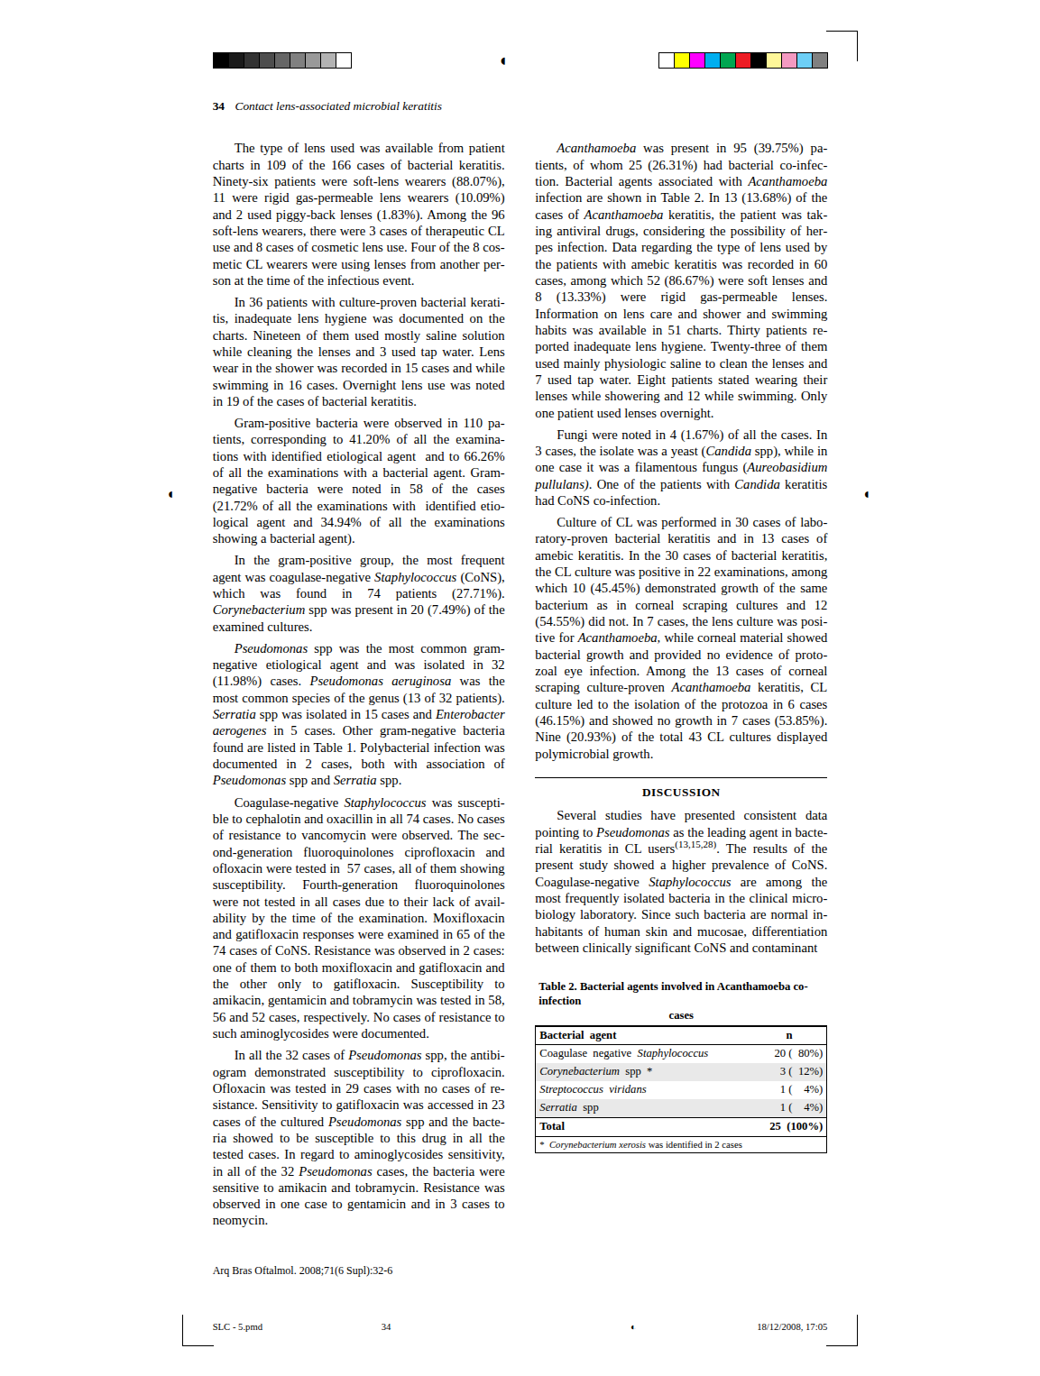◐
◐
◐
34 Contact lens-associated microbial keratitis
The type of lens used was available from patient charts in 109 of the 166 cases of bacterial keratitis. Ninety-six patients were soft-lens wearers (88.07%), 11 were rigid gas-permeable lens wearers (10.09%) and 2 used piggy-back lenses (1.83%). Among the 96 soft-lens wearers, there were 3 cases of therapeutic CL use and 8 cases of cosmetic lens use. Four of the 8 cosmetic CL wearers were using lenses from another person at the time of the infectious event.
In 36 patients with culture-proven bacterial keratitis, inadequate lens hygiene was documented on the charts. Nineteen of them used mostly saline solution while cleaning the lenses and 3 used tap water. Lens wear in the shower was recorded in 15 cases and while swimming in 16 cases. Overnight lens use was noted in 19 of the cases of bacterial keratitis.
Gram-positive bacteria were observed in 110 patients, corresponding to 41.20% of all the examinations with identified etiological agent and to 66.26% of all the examinations with a bacterial agent. Gram-negative bacteria were noted in 58 of the cases (21.72% of all the examinations with identified etiological agent and 34.94% of all the examinations showing a bacterial agent).
In the gram-positive group, the most frequent agent was coagulase-negative Staphylococcus (CoNS), which was found in 74 patients (27.71%). Corynebacterium spp was present in 20 (7.49%) of the examined cultures.
Pseudomonas spp was the most common gram-negative etiological agent and was isolated in 32 (11.98%) cases. Pseudomonas aeruginosa was the most common species of the genus (13 of 32 patients). Serratia spp was isolated in 15 cases and Enterobacter aerogenes in 5 cases. Other gram-negative bacteria found are listed in Table 1. Polybacterial infection was documented in 2 cases, both with association of Pseudomonas spp and Serratia spp.
Coagulase-negative Staphylococcus was susceptible to cephalotin and oxacillin in all 74 cases. No cases of resistance to vancomycin were observed. The second-generation fluoroquinolones ciprofloxacin and ofloxacin were tested in 57 cases, all of them showing susceptibility. Fourth-generation fluoroquinolones were not tested in all cases due to their lack of availability by the time of the examination. Moxifloxacin and gatifloxacin responses were examined in 65 of the 74 cases of CoNS. Resistance was observed in 2 cases: one of them to both moxifloxacin and gatifloxacin and the other only to gatifloxacin. Susceptibility to amikacin, gentamicin and tobramycin was tested in 58, 56 and 52 cases, respectively. No cases of resistance to such aminoglycosides were documented.
In all the 32 cases of Pseudomonas spp, the antibiogram demonstrated susceptibility to ciprofloxacin. Ofloxacin was tested in 29 cases with no cases of resistance. Sensitivity to gatifloxacin was accessed in 23 cases of the cultured Pseudomonas spp and the bacteria showed to be susceptible to this drug in all the tested cases. In regard to aminoglycosides sensitivity, in all of the 32 Pseudomonas cases, the bacteria were sensitive to amikacin and tobramycin. Resistance was observed in one case to gentamicin and in 3 cases to neomycin.
Acanthamoeba was present in 95 (39.75%) patients, of whom 25 (26.31%) had bacterial co-infection. Bacterial agents associated with Acanthamoeba infection are shown in Table 2. In 13 (13.68%) of the cases of Acanthamoeba keratitis, the patient was taking antiviral drugs, considering the possibility of herpes infection. Data regarding the type of lens used by the patients with amebic keratitis was recorded in 60 cases, among which 52 (86.67%) were soft lenses and 8 (13.33%) were rigid gas-permeable lenses. Information on lens care and shower and swimming habits was available in 51 charts. Thirty patients reported inadequate lens hygiene. Twenty-three of them used mainly physiologic saline to clean the lenses and 7 used tap water. Eight patients stated wearing their lenses while showering and 12 while swimming. Only one patient used lenses overnight.
Fungi were noted in 4 (1.67%) of all the cases. In 3 cases, the isolate was a yeast (Candida spp), while in one case it was a filamentous fungus (Aureobasidium pullulans). One of the patients with Candida keratitis had CoNS co-infection.
Culture of CL was performed in 30 cases of laboratory-proven bacterial keratitis and in 13 cases of amebic keratitis. In the 30 cases of bacterial keratitis, the CL culture was positive in 22 examinations, among which 10 (45.45%) demonstrated growth of the same bacterium as in corneal scraping cultures and 12 (54.55%) did not. In 7 cases, the lens culture was positive for Acanthamoeba, while corneal material showed bacterial growth and provided no evidence of protozoal eye infection. Among the 13 cases of corneal scraping culture-proven Acanthamoeba keratitis, CL culture led to the isolation of the protozoa in 6 cases (46.15%) and showed no growth in 7 cases (53.85%). Nine (20.93%) of the total 43 CL cultures displayed polymicrobial growth.
DISCUSSION
Several studies have presented consistent data pointing to Pseudomonas as the leading agent in bacterial keratitis in CL users(13,15,28). The results of the present study showed a higher prevalence of CoNS. Coagulase-negative Staphylococcus are among the most frequently isolated bacteria in the clinical microbiology laboratory. Since such bacteria are normal inhabitants of human skin and mucosae, differentiation between clinically significant CoNS and contaminant
Table 2. Bacterial agents involved in Acanthamoeba co-infection cases
| Bacterial agent | n |
| --- | --- |
| Coagulase negative Staphylococcus | 20 ( 80%) |
| Corynebacterium spp * | 3 ( 12%) |
| Streptococcus viridans | 1 ( 4%) |
| Serratia spp | 1 ( 4%) |
| Total | 25 (100%) |
| * Corynebacterium xerosis was identified in 2 cases |
Arq Bras Oftalmol. 2008;71(6 Supl):32-6
SLC - 5.pmd 34 ◐ 18/12/2008, 17:05